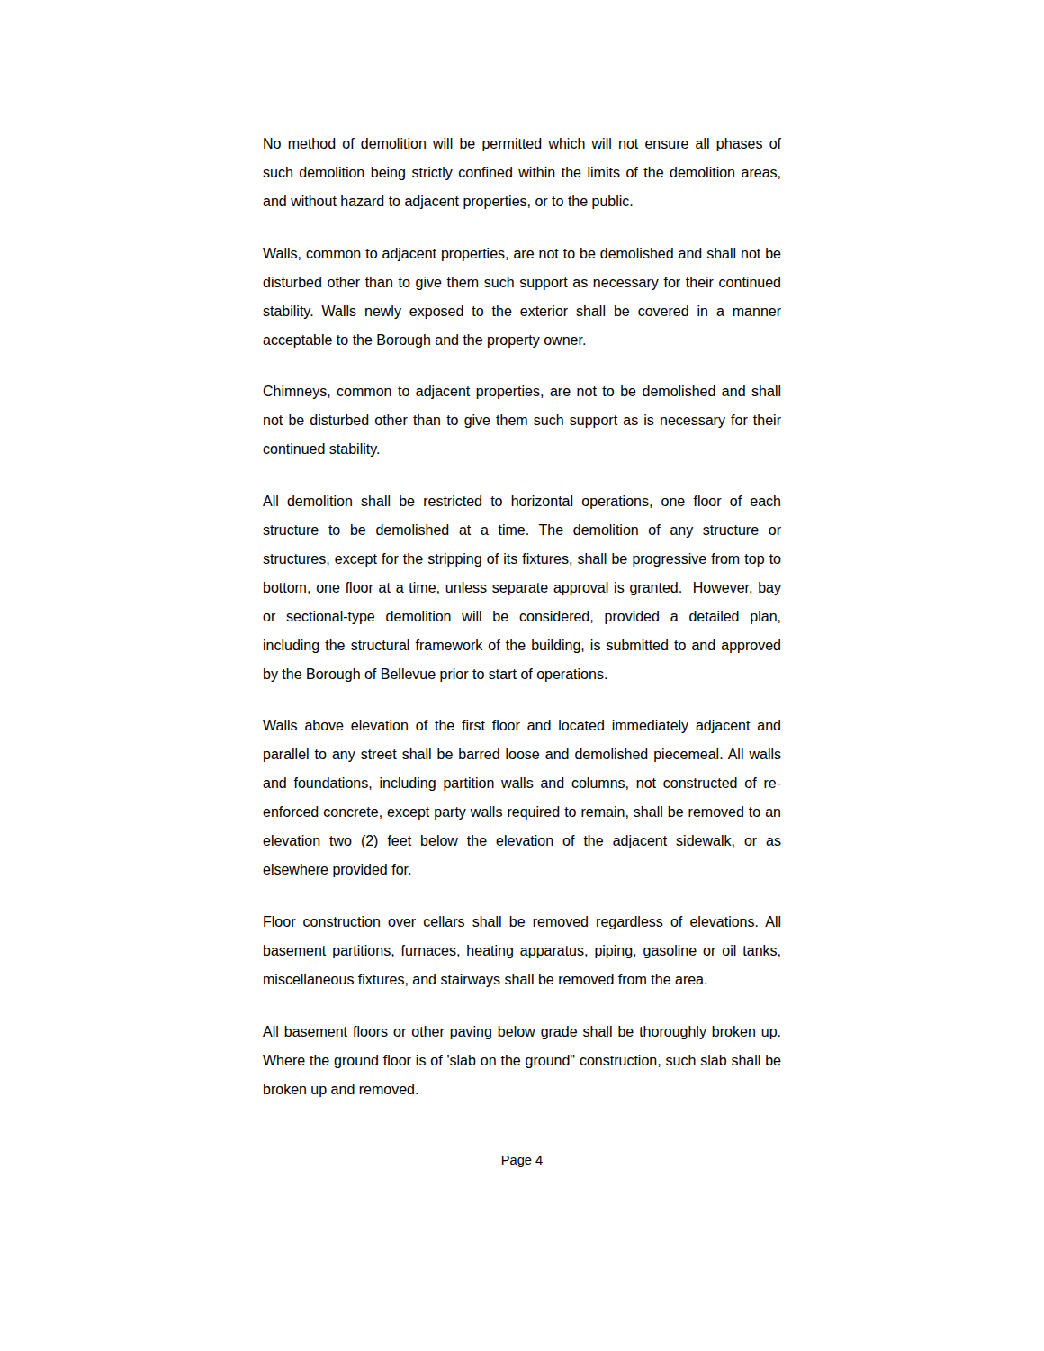No method of demolition will be permitted which will not ensure all phases of such demolition being strictly confined within the limits of the demolition areas, and without hazard to adjacent properties, or to the public.
Walls, common to adjacent properties, are not to be demolished and shall not be disturbed other than to give them such support as necessary for their continued stability. Walls newly exposed to the exterior shall be covered in a manner acceptable to the Borough and the property owner.
Chimneys, common to adjacent properties, are not to be demolished and shall not be disturbed other than to give them such support as is necessary for their continued stability.
All demolition shall be restricted to horizontal operations, one floor of each structure to be demolished at a time. The demolition of any structure or structures, except for the stripping of its fixtures, shall be progressive from top to bottom, one floor at a time, unless separate approval is granted. However, bay or sectional-type demolition will be considered, provided a detailed plan, including the structural framework of the building, is submitted to and approved by the Borough of Bellevue prior to start of operations.
Walls above elevation of the first floor and located immediately adjacent and parallel to any street shall be barred loose and demolished piecemeal. All walls and foundations, including partition walls and columns, not constructed of re-enforced concrete, except party walls required to remain, shall be removed to an elevation two (2) feet below the elevation of the adjacent sidewalk, or as elsewhere provided for.
Floor construction over cellars shall be removed regardless of elevations. All basement partitions, furnaces, heating apparatus, piping, gasoline or oil tanks, miscellaneous fixtures, and stairways shall be removed from the area.
All basement floors or other paving below grade shall be thoroughly broken up. Where the ground floor is of 'slab on the ground" construction, such slab shall be broken up and removed.
Page 4